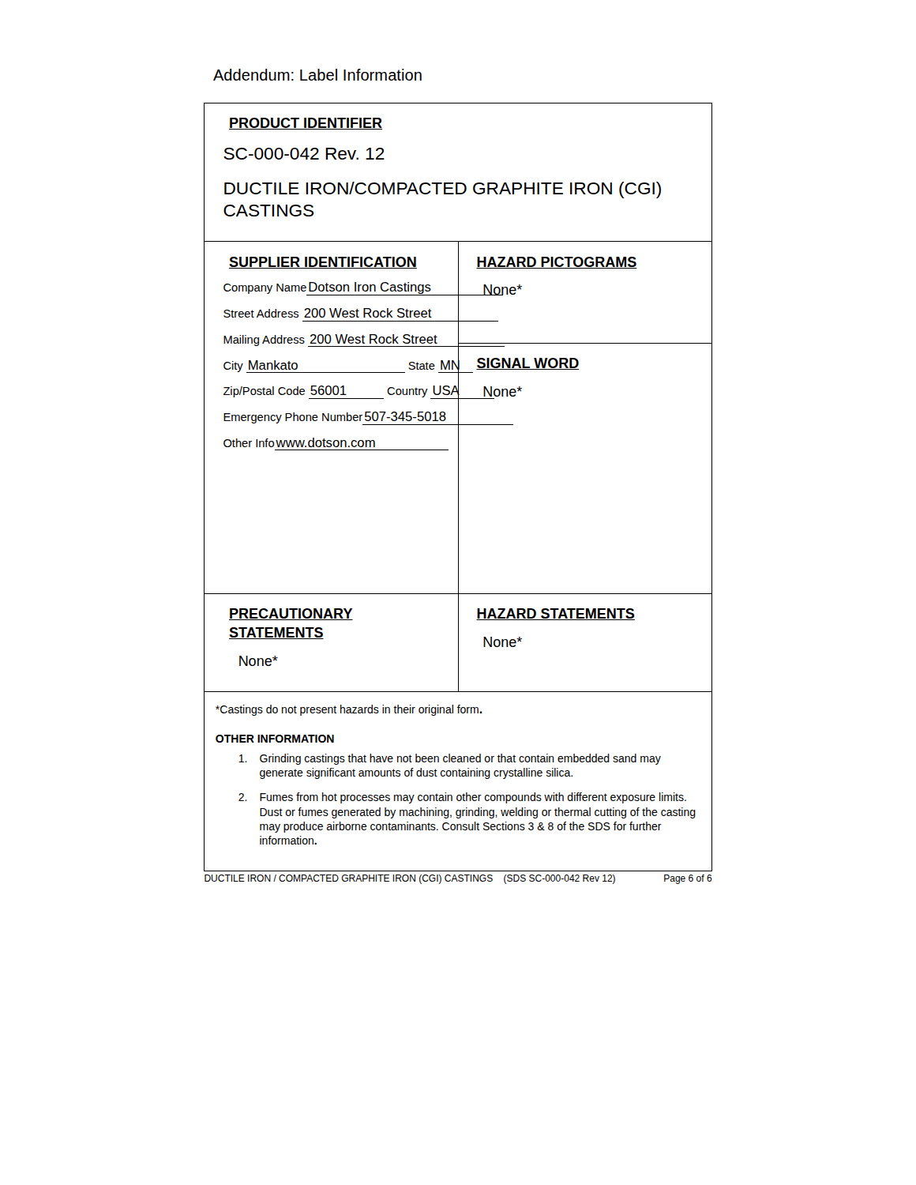Addendum: Label Information
| PRODUCT IDENTIFIER SC-000-042 Rev. 12 DUCTILE IRON/COMPACTED GRAPHITE IRON (CGI) CASTINGS |
| SUPPLIER IDENTIFICATION Company Name Dotson Iron Castings Street Address 200 West Rock Street Mailing Address 200 West Rock Street City Mankato State MN Zip/Postal Code 56001 Country USA Emergency Phone Number 507-345-5018 Other Info www.dotson.com | / HAZARD PICTOGRAMS None* / / SIGNAL WORD None* / |
| PRECAUTIONARY STATEMENTS None* | HAZARD STATEMENTS None* |
| *Castings do not present hazards in their original form . OTHER INFORMATION 1. Grinding castings that have not been cleaned or that contain embedded sand may generate significant amounts of dust containing crystalline silica. 2. Fumes from hot processes may contain other compounds with different exposure limits. Dust or fumes generated by machining, grinding, welding or thermal cutting of the casting may produce airborne contaminants. Consult Sections 3 & 8 of the SDS for further information . |
DUCTILE IRON / COMPACTED GRAPHITE IRON (CGI) CASTINGS (SDS SC-000-042 Rev 12) Page 6 of 6